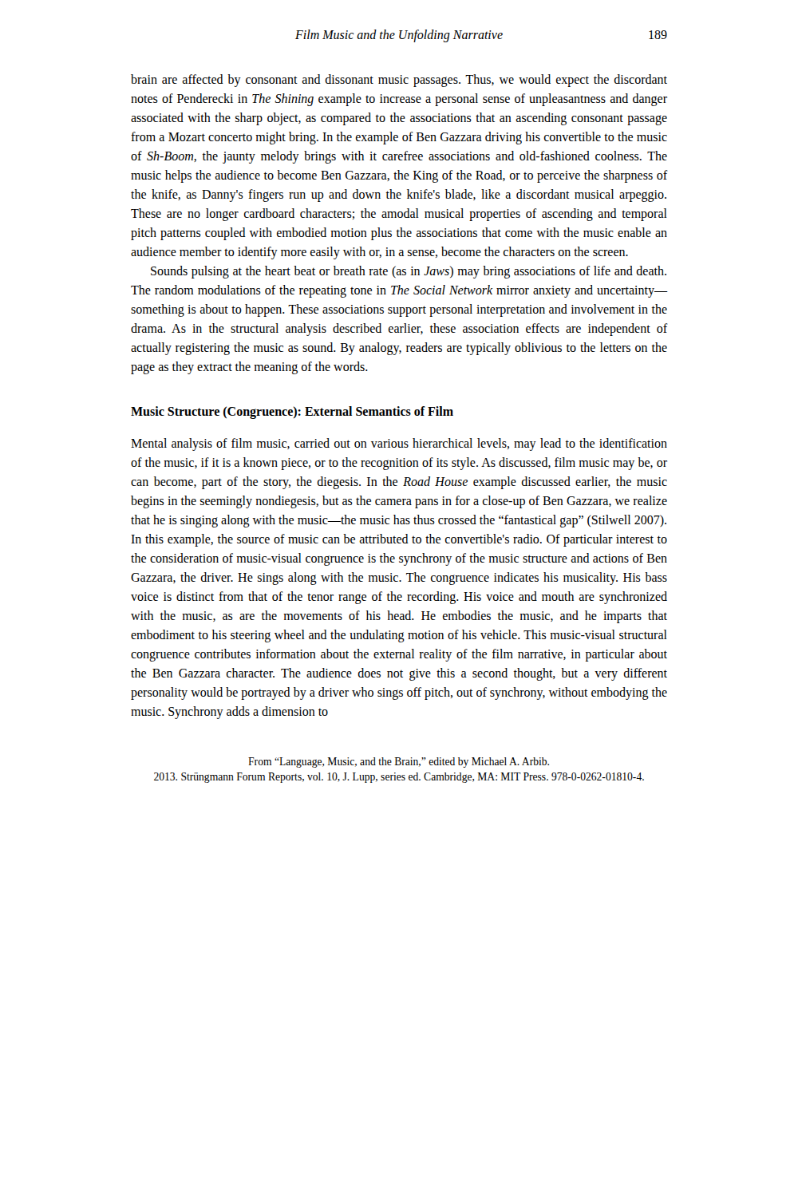Film Music and the Unfolding Narrative 189
brain are affected by consonant and dissonant music passages. Thus, we would expect the discordant notes of Penderecki in The Shining example to increase a personal sense of unpleasantness and danger associated with the sharp object, as compared to the associations that an ascending consonant passage from a Mozart concerto might bring. In the example of Ben Gazzara driving his convertible to the music of Sh-Boom, the jaunty melody brings with it carefree associations and old-fashioned coolness. The music helps the audience to become Ben Gazzara, the King of the Road, or to perceive the sharpness of the knife, as Danny's fingers run up and down the knife's blade, like a discordant musical arpeggio. These are no longer cardboard characters; the amodal musical properties of ascending and temporal pitch patterns coupled with embodied motion plus the associations that come with the music enable an audience member to identify more easily with or, in a sense, become the characters on the screen.
Sounds pulsing at the heart beat or breath rate (as in Jaws) may bring associations of life and death. The random modulations of the repeating tone in The Social Network mirror anxiety and uncertainty—something is about to happen. These associations support personal interpretation and involvement in the drama. As in the structural analysis described earlier, these association effects are independent of actually registering the music as sound. By analogy, readers are typically oblivious to the letters on the page as they extract the meaning of the words.
Music Structure (Congruence): External Semantics of Film
Mental analysis of film music, carried out on various hierarchical levels, may lead to the identification of the music, if it is a known piece, or to the recognition of its style. As discussed, film music may be, or can become, part of the story, the diegesis. In the Road House example discussed earlier, the music begins in the seemingly nondiegesis, but as the camera pans in for a close-up of Ben Gazzara, we realize that he is singing along with the music—the music has thus crossed the “fantastical gap” (Stilwell 2007). In this example, the source of music can be attributed to the convertible's radio. Of particular interest to the consideration of music-visual congruence is the synchrony of the music structure and actions of Ben Gazzara, the driver. He sings along with the music. The congruence indicates his musicality. His bass voice is distinct from that of the tenor range of the recording. His voice and mouth are synchronized with the music, as are the movements of his head. He embodies the music, and he imparts that embodiment to his steering wheel and the undulating motion of his vehicle. This music-visual structural congruence contributes information about the external reality of the film narrative, in particular about the Ben Gazzara character. The audience does not give this a second thought, but a very different personality would be portrayed by a driver who sings off pitch, out of synchrony, without embodying the music. Synchrony adds a dimension to
From “Language, Music, and the Brain,” edited by Michael A. Arbib.
2013. Strüngmann Forum Reports, vol. 10, J. Lupp, series ed. Cambridge, MA: MIT Press. 978-0-0262-01810-4.